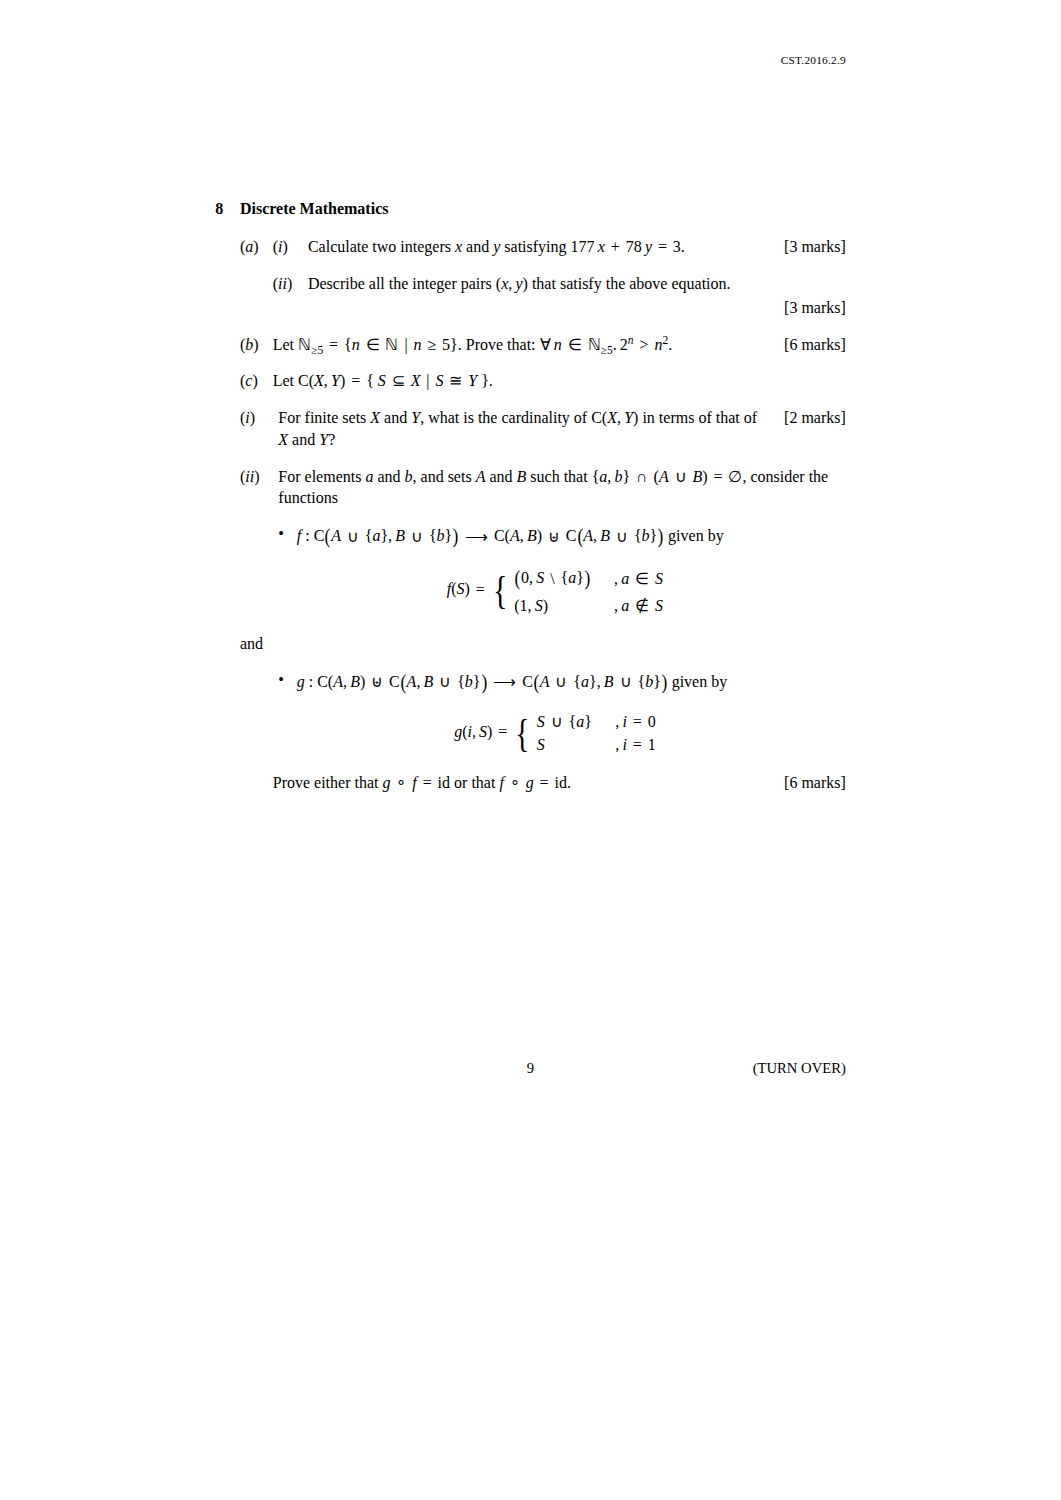CST.2016.2.9
8 Discrete Mathematics
(a)
(i)
[3 marks] Calculate two integers x and y satisfying 177 x + 78 y = 3.
(ii)
Describe all the integer pairs (x, y) that satisfy the above equation.
[3 marks]
(b)
[6 marks] Let ℕ≥5 = {n ∈ ℕ | n ≥ 5}. Prove that: ∀ n ∈ ℕ≥5. 2n > n2.
(c)
Let C(X, Y) = { S ⊆ X | S ≅ Y }.
(i)
[2 marks] For finite sets X and Y, what is the cardinality of C(X, Y) in terms of that of X and Y?
(ii)
For elements a and b, and sets A and B such that {a, b} ∩ (A ∪ B) = ∅, consider the functions
f : C(A ∪ {a}, B ∪ {b}) ⟶ C(A, B) ⊎ C(A, B ∪ {b}) given by
f(S) = {
| ( 0, S \ { a } ) | , a ∈ S |
| (1, S ) | , a ∉ S |
and
g : C(A, B) ⊎ C(A, B ∪ {b}) ⟶ C(A ∪ {a}, B ∪ {b}) given by
g(i, S) = {
| S ∪ { a } | , i = 0 |
| S | , i = 1 |
[6 marks] Prove either that g ∘ f = id or that f ∘ g = id.
9
(TURN OVER)